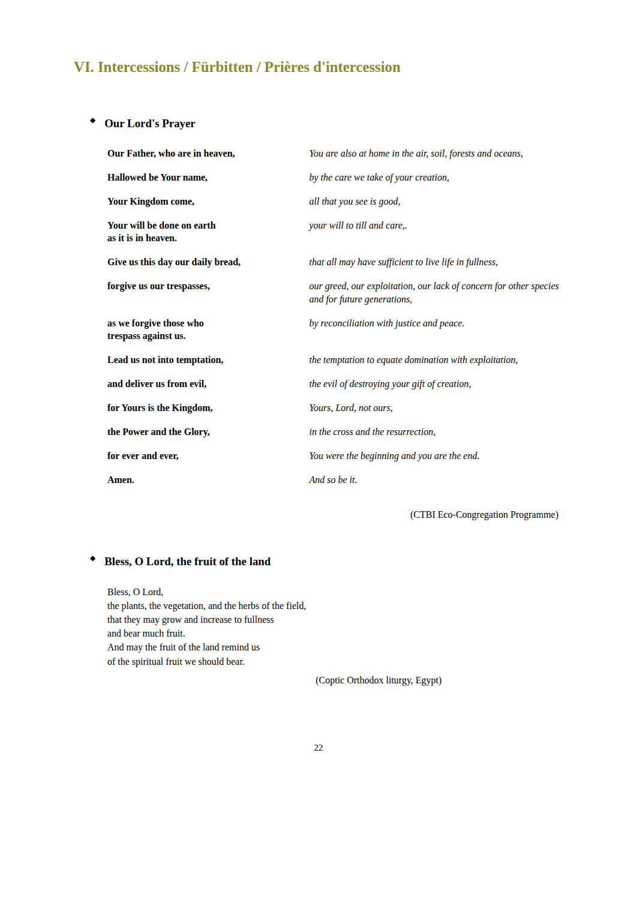VI. Intercessions / Fürbitten / Prières d'intercession
Our Lord's Prayer
| Our Father, who are in heaven, | You are also at home in the air, soil, forests and oceans, |
| Hallowed be Your name, | by the care we take of your creation, |
| Your Kingdom come, | all that you see is good, |
| Your will be done on earth as it is in heaven. | your will to till and care,. |
| Give us this day our daily bread, | that all may have sufficient to live life in fullness, |
| forgive us our trespasses, | our greed, our exploitation, our lack of concern for other species and for future generations, |
| as we forgive those who trespass against us. | by reconciliation with justice and peace. |
| Lead us not into temptation, | the temptation to equate domination with exploitation, |
| and deliver us from evil, | the evil of destroying your gift of creation, |
| for Yours is the Kingdom, | Yours, Lord, not ours, |
| the Power and the Glory, | in the cross and the resurrection, |
| for ever and ever, | You were the beginning and you are the end. |
| Amen. | And so be it. |
(CTBI Eco-Congregation Programme)
Bless, O Lord, the fruit of the land
Bless, O Lord,
the plants, the vegetation, and the herbs of the field,
that they may grow and increase to fullness
and bear much fruit.
And may the fruit of the land remind us
of the spiritual fruit we should bear.
(Coptic Orthodox liturgy, Egypt)
22